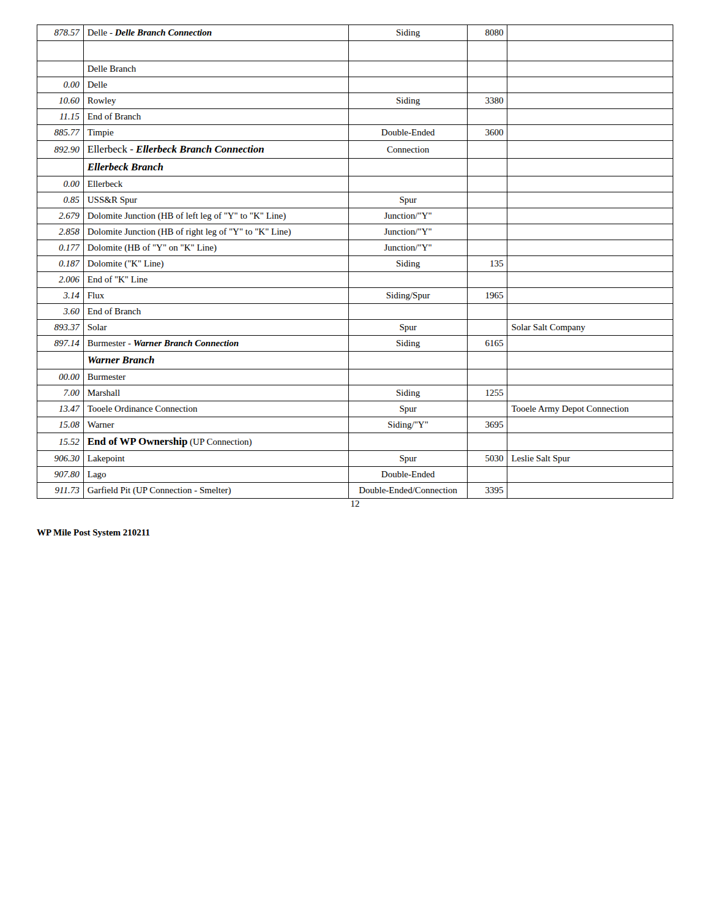| 878.57 | Delle - Delle Branch Connection | Siding | 8080 | |
| | Delle Branch | | | |
| 0.00 | Delle | | | |
| 10.60 | Rowley | Siding | 3380 | |
| 11.15 | End of Branch | | | |
| 885.77 | Timpie | Double-Ended | 3600 | |
| 892.90 | Ellerbeck - Ellerbeck Branch Connection | Connection | | |
| | Ellerbeck Branch | | | |
| 0.00 | Ellerbeck | | | |
| 0.85 | USS&R Spur | Spur | | |
| 2.679 | Dolomite Junction (HB of left leg of "Y" to "K" Line) | Junction/"Y" | | |
| 2.858 | Dolomite Junction (HB of right leg of "Y" to "K" Line) | Junction/"Y" | | |
| 0.177 | Dolomite (HB of "Y" on "K" Line) | Junction/"Y" | | |
| 0.187 | Dolomite ("K" Line) | Siding | 135 | |
| 2.006 | End of "K" Line | | | |
| 3.14 | Flux | Siding/Spur | 1965 | |
| 3.60 | End of Branch | | | |
| 893.37 | Solar | Spur | | Solar Salt Company |
| 897.14 | Burmester - Warner Branch Connection | Siding | 6165 | |
| | Warner Branch | | | |
| 00.00 | Burmester | | | |
| 7.00 | Marshall | Siding | 1255 | |
| 13.47 | Tooele Ordinance Connection | Spur | | Tooele Army Depot Connection |
| 15.08 | Warner | Siding/"Y" | 3695 | |
| 15.52 | End of WP Ownership (UP Connection) | | | |
| 906.30 | Lakepoint | Spur | 5030 | Leslie Salt Spur |
| 907.80 | Lago | Double-Ended | | |
| 911.73 | Garfield Pit (UP Connection - Smelter) | Double-Ended/Connection | 3395 | |
12
WP Mile Post System 210211